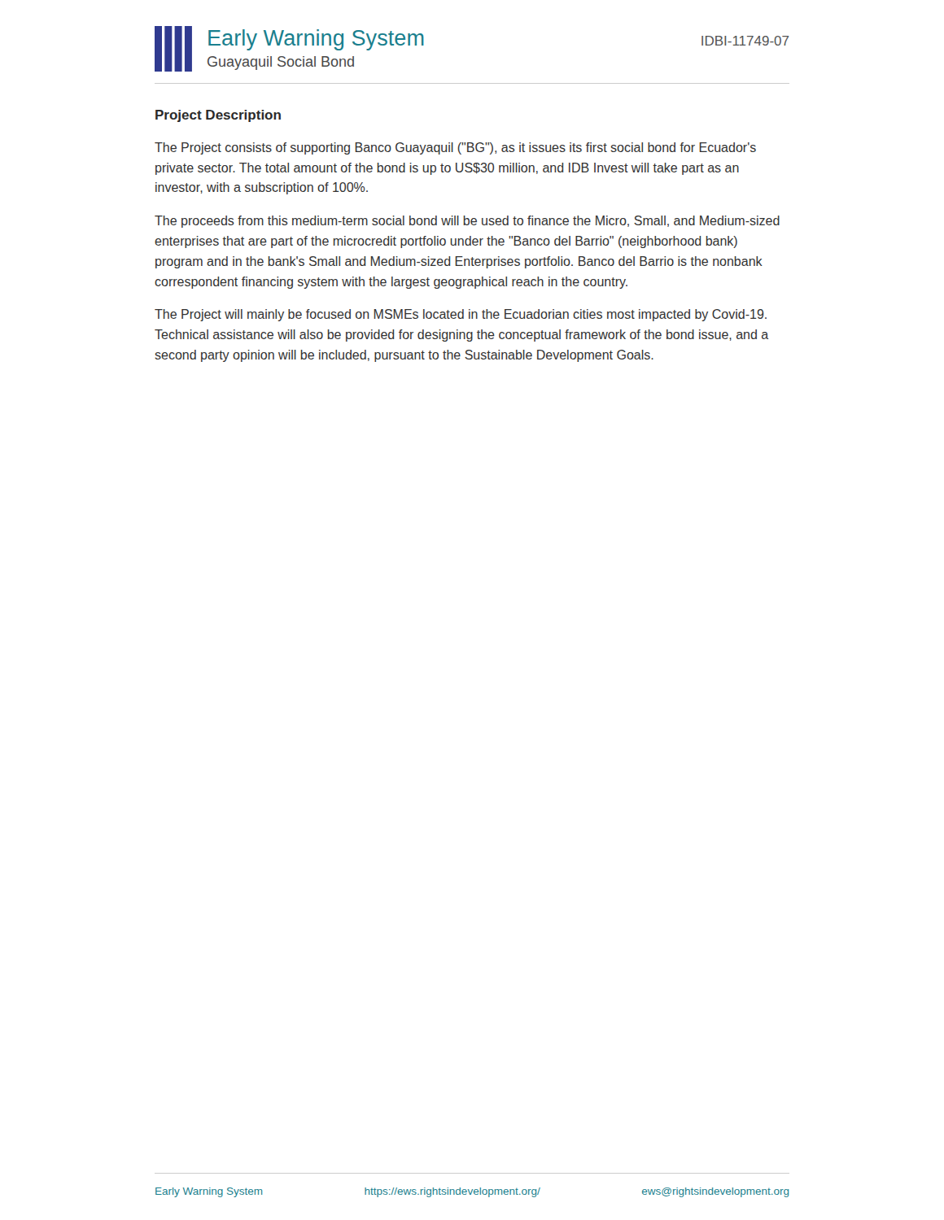Early Warning System
Guayaquil Social Bond
IDBI-11749-07
Project Description
The Project consists of supporting Banco Guayaquil ("BG"), as it issues its first social bond for Ecuador's private sector. The total amount of the bond is up to US$30 million, and IDB Invest will take part as an investor, with a subscription of 100%.
The proceeds from this medium-term social bond will be used to finance the Micro, Small, and Medium-sized enterprises that are part of the microcredit portfolio under the "Banco del Barrio" (neighborhood bank) program and in the bank's Small and Medium-sized Enterprises portfolio. Banco del Barrio is the nonbank correspondent financing system with the largest geographical reach in the country.
The Project will mainly be focused on MSMEs located in the Ecuadorian cities most impacted by Covid-19. Technical assistance will also be provided for designing the conceptual framework of the bond issue, and a second party opinion will be included, pursuant to the Sustainable Development Goals.
Early Warning System
https://ews.rightsindevelopment.org/
ews@rightsindevelopment.org